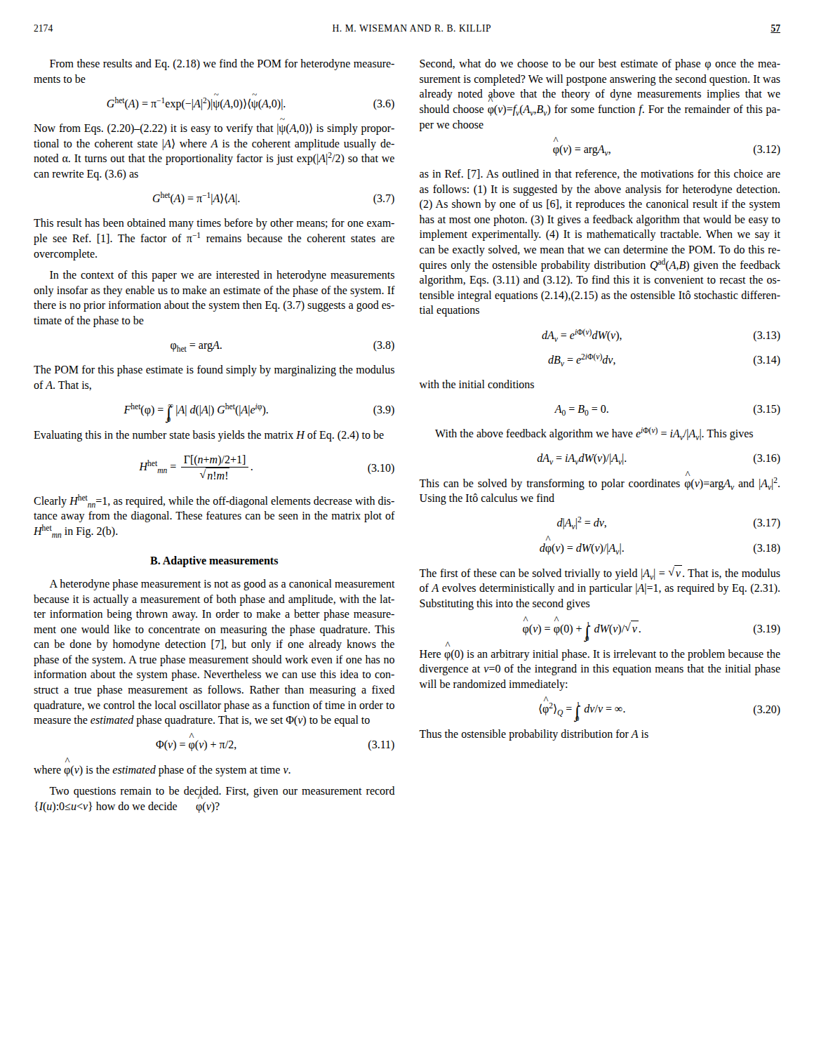2174 H. M. WISEMAN AND R. B. KILLIP 57
From these results and Eq. (2.18) we find the POM for heterodyne measurements to be
Ghet(A) = π−1exp(−|A|2)|ψ(A,0)⟩⟨ψ(A,0)|. (3.6)
Now from Eqs. (2.20)–(2.22) it is easy to verify that |ψ(A,0)⟩ is simply proportional to the coherent state |A⟩ where A is the coherent amplitude usually denoted α. It turns out that the proportionality factor is just exp(|A|2/2) so that we can rewrite Eq. (3.6) as
Ghet(A) = π−1|A⟩⟨A|. (3.7)
This result has been obtained many times before by other means; for one example see Ref. [1]. The factor of π−1 remains because the coherent states are overcomplete.
In the context of this paper we are interested in heterodyne measurements only insofar as they enable us to make an estimate of the phase of the system. If there is no prior information about the system then Eq. (3.7) suggests a good estimate of the phase to be
φhet = argA. (3.8)
The POM for this phase estimate is found simply by marginalizing the modulus of A. That is,
Fhet(φ) = ∫∞0 |A| d(|A|) Ghet(|A|eiφ). (3.9)
Evaluating this in the number state basis yields the matrix H of Eq. (2.4) to be
Hhetmn = Γ[(n+m)/2+1] n!m!. (3.10)
Clearly Hhetnn=1, as required, while the off-diagonal elements decrease with distance away from the diagonal. These features can be seen in the matrix plot of Hhetmn in Fig. 2(b).
B. Adaptive measurements
A heterodyne phase measurement is not as good as a canonical measurement because it is actually a measurement of both phase and amplitude, with the latter information being thrown away. In order to make a better phase measurement one would like to concentrate on measuring the phase quadrature. This can be done by homodyne detection [7], but only if one already knows the phase of the system. A true phase measurement should work even if one has no information about the system phase. Nevertheless we can use this idea to construct a true phase measurement as follows. Rather than measuring a fixed quadrature, we control the local oscillator phase as a function of time in order to measure the estimated phase quadrature. That is, we set Φ(v) to be equal to
Φ(v) = φ(v) + π/2, (3.11)
where φ(v) is the estimated phase of the system at time v.
Two questions remain to be decided. First, given our measurement record {I(u):0≤u<v} how do we decide φ(v)?
Second, what do we choose to be our best estimate of phase φ once the measurement is completed? We will postpone answering the second question. It was already noted above that the theory of dyne measurements implies that we should choose φ(v)=fv(Av,Bv) for some function f. For the remainder of this paper we choose
φ(v) = argAv, (3.12)
as in Ref. [7]. As outlined in that reference, the motivations for this choice are as follows: (1) It is suggested by the above analysis for heterodyne detection. (2) As shown by one of us [6], it reproduces the canonical result if the system has at most one photon. (3) It gives a feedback algorithm that would be easy to implement experimentally. (4) It is mathematically tractable. When we say it can be exactly solved, we mean that we can determine the POM. To do this requires only the ostensible probability distribution Qad(A,B) given the feedback algorithm, Eqs. (3.11) and (3.12). To find this it is convenient to recast the ostensible integral equations (2.14),(2.15) as the ostensible Itô stochastic differential equations
dAv = ei Φ(v)dW(v), (3.13)
dBv = e2i Φ(v)dv, (3.14)
with the initial conditions
A0 = B0 = 0. (3.15)
With the above feedback algorithm we have ei Φ(v) = iAv/|Av|. This gives
dAv = iAvdW(v)/|Av|. (3.16)
This can be solved by transforming to polar coordinates φ(v)=argAv and |Av|2. Using the Itô calculus we find
d|Av|2 = dv, (3.17)
dφ(v) = dW(v)/|Av|. (3.18)
The first of these can be solved trivially to yield |Av| = v. That is, the modulus of A evolves deterministically and in particular |A|=1, as required by Eq. (2.31). Substituting this into the second gives
φ(v) = φ(0) + ∫10 dW(v)/v. (3.19)
Here φ(0) is an arbitrary initial phase. It is irrelevant to the problem because the divergence at v=0 of the integrand in this equation means that the initial phase will be randomized immediately:
⟨φ2⟩Q = ∫10 dv/v = ∞. (3.20)
Thus the ostensible probability distribution for A is